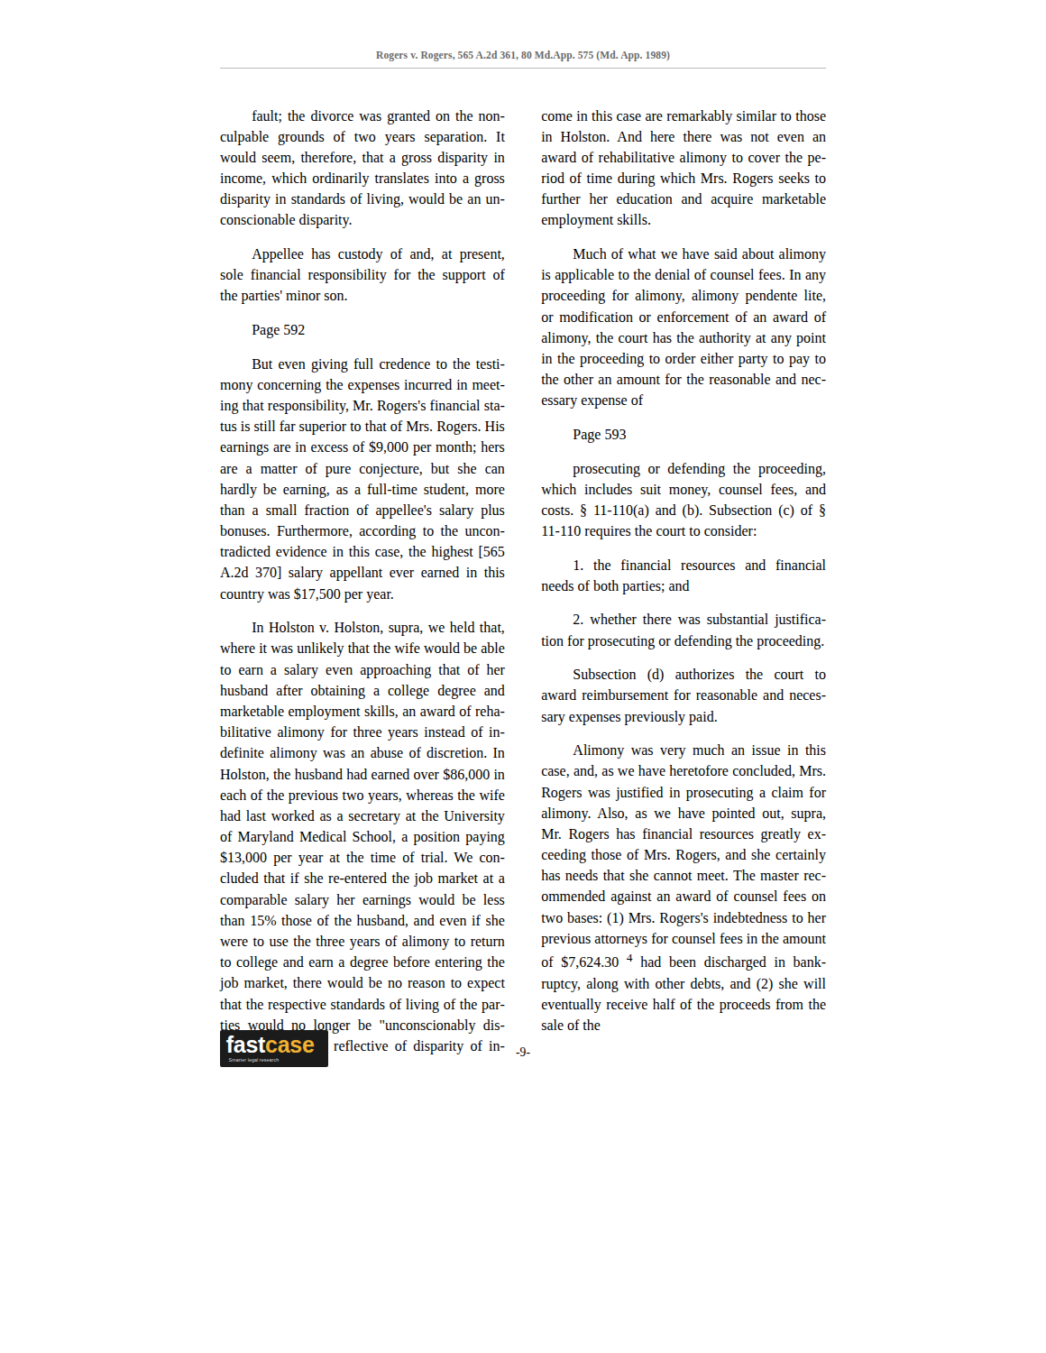Rogers v. Rogers, 565 A.2d 361, 80 Md.App. 575 (Md. App. 1989)
fault; the divorce was granted on the non-culpable grounds of two years separation. It would seem, therefore, that a gross disparity in income, which ordinarily translates into a gross disparity in standards of living, would be an unconscionable disparity.
Appellee has custody of and, at present, sole financial responsibility for the support of the parties' minor son.
Page 592
But even giving full credence to the testimony concerning the expenses incurred in meeting that responsibility, Mr. Rogers's financial status is still far superior to that of Mrs. Rogers. His earnings are in excess of $9,000 per month; hers are a matter of pure conjecture, but she can hardly be earning, as a full-time student, more than a small fraction of appellee's salary plus bonuses. Furthermore, according to the uncontradicted evidence in this case, the highest [565 A.2d 370] salary appellant ever earned in this country was $17,500 per year.
In Holston v. Holston, supra, we held that, where it was unlikely that the wife would be able to earn a salary even approaching that of her husband after obtaining a college degree and marketable employment skills, an award of rehabilitative alimony for three years instead of indefinite alimony was an abuse of discretion. In Holston, the husband had earned over $86,000 in each of the previous two years, whereas the wife had last worked as a secretary at the University of Maryland Medical School, a position paying $13,000 per year at the time of trial. We concluded that if she re-entered the job market at a comparable salary her earnings would be less than 15% those of the husband, and even if she were to use the three years of alimony to return to college and earn a degree before entering the job market, there would be no reason to expect that the respective standards of living of the parties would no longer be "unconscionably disparate." The facts reflective of disparity of income in this case are remarkably similar to those in Holston. And here there was not even an award of rehabilitative alimony to cover the period of time during which Mrs. Rogers seeks to further her education and acquire marketable employment skills.
Much of what we have said about alimony is applicable to the denial of counsel fees. In any proceeding for alimony, alimony pendente lite, or modification or enforcement of an award of alimony, the court has the authority at any point in the proceeding to order either party to pay to the other an amount for the reasonable and necessary expense of
Page 593
prosecuting or defending the proceeding, which includes suit money, counsel fees, and costs. § 11-110(a) and (b). Subsection (c) of § 11-110 requires the court to consider:
1. the financial resources and financial needs of both parties; and
2. whether there was substantial justification for prosecuting or defending the proceeding.
Subsection (d) authorizes the court to award reimbursement for reasonable and necessary expenses previously paid.
Alimony was very much an issue in this case, and, as we have heretofore concluded, Mrs. Rogers was justified in prosecuting a claim for alimony. Also, as we have pointed out, supra, Mr. Rogers has financial resources greatly exceeding those of Mrs. Rogers, and she certainly has needs that she cannot meet. The master recommended against an award of counsel fees on two bases: (1) Mrs. Rogers's indebtedness to her previous attorneys for counsel fees in the amount of $7,624.30 4 had been discharged in bankruptcy, along with other debts, and (2) she will eventually receive half of the proceeds from the sale of the
fast case
Smarter legal research
-9-